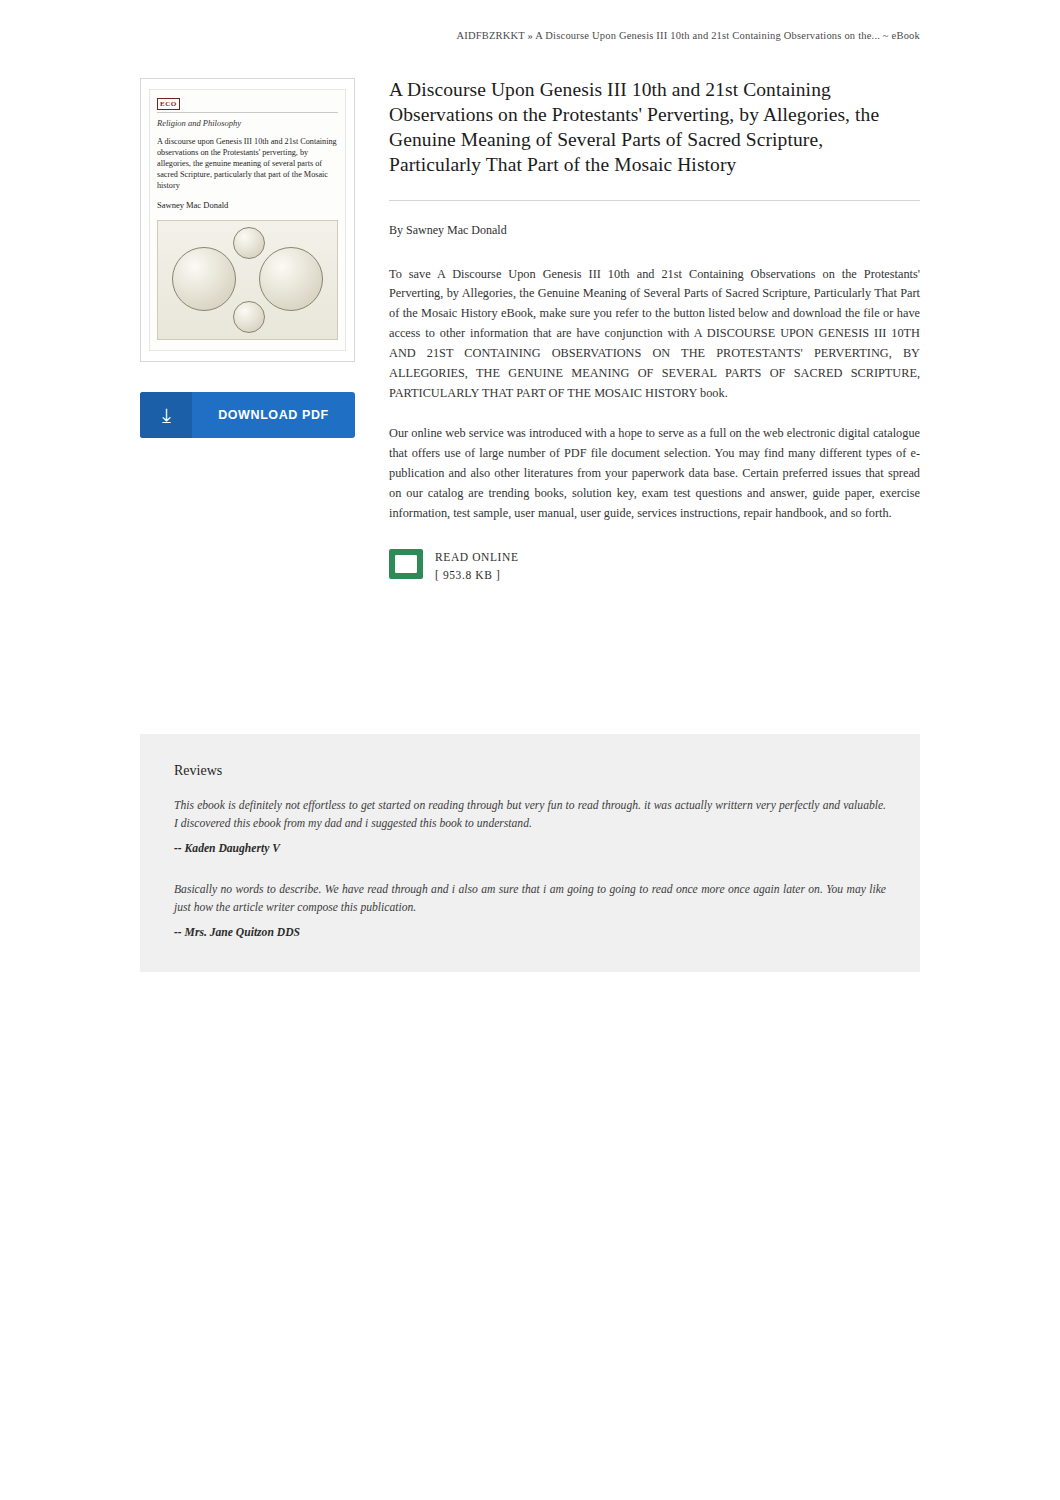AIDFBZRKKT » A Discourse Upon Genesis III 10th and 21st Containing Observations on the... ~ eBook
ECO
Religion and Philosophy
A discourse upon Genesis III 10th and 21st Containing observations on the Protestants' perverting, by allegories, the genuine meaning of several parts of sacred Scripture, particularly that part of the Mosaic history
Sawney Mac Donald
⤓
DOWNLOAD PDF
A Discourse Upon Genesis III 10th and 21st Containing Observations on the Protestants' Perverting, by Allegories, the Genuine Meaning of Several Parts of Sacred Scripture, Particularly That Part of the Mosaic History
By Sawney Mac Donald
To save A Discourse Upon Genesis III 10th and 21st Containing Observations on the Protestants' Perverting, by Allegories, the Genuine Meaning of Several Parts of Sacred Scripture, Particularly That Part of the Mosaic History eBook, make sure you refer to the button listed below and download the file or have access to other information that are have conjunction with A DISCOURSE UPON GENESIS III 10TH AND 21ST CONTAINING OBSERVATIONS ON THE PROTESTANTS' PERVERTING, BY ALLEGORIES, THE GENUINE MEANING OF SEVERAL PARTS OF SACRED SCRIPTURE, PARTICULARLY THAT PART OF THE MOSAIC HISTORY book.
Our online web service was introduced with a hope to serve as a full on the web electronic digital catalogue that offers use of large number of PDF file document selection. You may find many different types of e-publication and also other literatures from your paperwork data base. Certain preferred issues that spread on our catalog are trending books, solution key, exam test questions and answer, guide paper, exercise information, test sample, user manual, user guide, services instructions, repair handbook, and so forth.
READ ONLINE [ 953.8 KB ]
Reviews
This ebook is definitely not effortless to get started on reading through but very fun to read through. it was actually writtern very perfectly and valuable. I discovered this ebook from my dad and i suggested this book to understand.
-- Kaden Daugherty V
Basically no words to describe. We have read through and i also am sure that i am going to going to read once more once again later on. You may like just how the article writer compose this publication.
-- Mrs. Jane Quitzon DDS